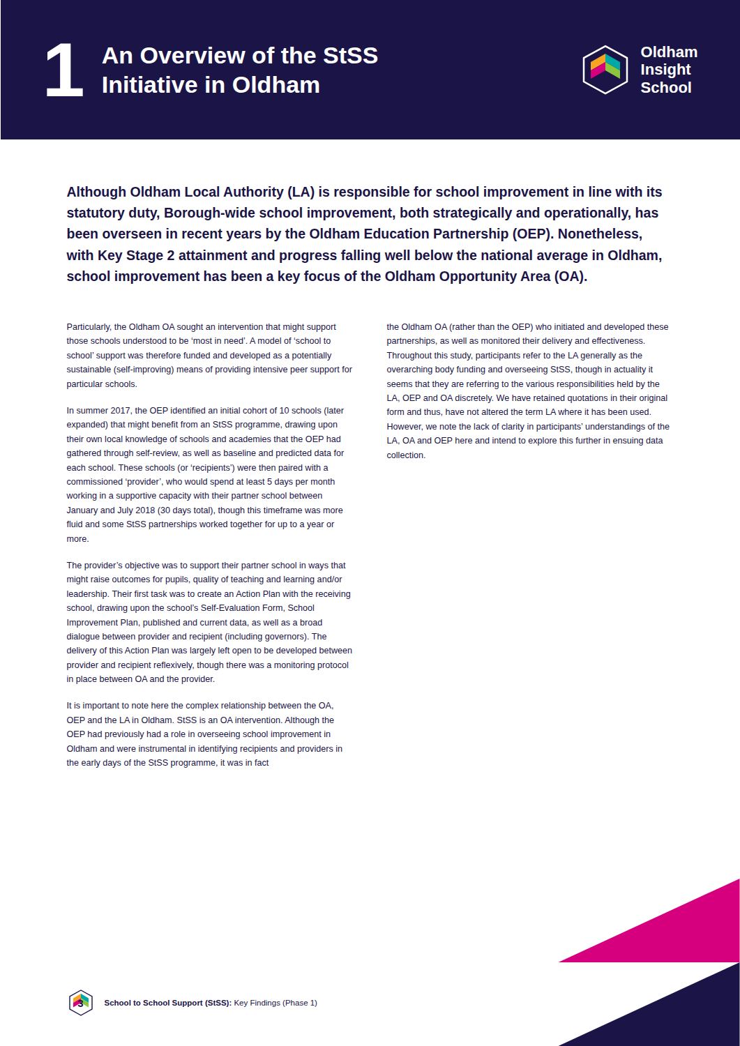1
An Overview of the StSS
Initiative in Oldham
Oldham
Insight
School
Although Oldham Local Authority (LA) is responsible for school improvement in line with its statutory duty, Borough-wide school improvement, both strategically and operationally, has been overseen in recent years by the Oldham Education Partnership (OEP). Nonetheless, with Key Stage 2 attainment and progress falling well below the national average in Oldham, school improvement has been a key focus of the Oldham Opportunity Area (OA).
Particularly, the Oldham OA sought an intervention that might support those schools understood to be ‘most in need’. A model of ‘school to school’ support was therefore funded and developed as a potentially sustainable (self-improving) means of providing intensive peer support for particular schools.
In summer 2017, the OEP identified an initial cohort of 10 schools (later expanded) that might benefit from an StSS programme, drawing upon their own local knowledge of schools and academies that the OEP had gathered through self-review, as well as baseline and predicted data for each school. These schools (or ‘recipients’) were then paired with a commissioned ‘provider’, who would spend at least 5 days per month working in a supportive capacity with their partner school between January and July 2018 (30 days total), though this timeframe was more fluid and some StSS partnerships worked together for up to a year or more.
The provider’s objective was to support their partner school in ways that might raise outcomes for pupils, quality of teaching and learning and/or leadership. Their first task was to create an Action Plan with the receiving school, drawing upon the school’s Self-Evaluation Form, School Improvement Plan, published and current data, as well as a broad dialogue between provider and recipient (including governors). The delivery of this Action Plan was largely left open to be developed between provider and recipient reflexively, though there was a monitoring protocol in place between OA and the provider.
It is important to note here the complex relationship between the OA, OEP and the LA in Oldham. StSS is an OA intervention. Although the OEP had previously had a role in overseeing school improvement in Oldham and were instrumental in identifying recipients and providers in the early days of the StSS programme, it was in fact
the Oldham OA (rather than the OEP) who initiated and developed these partnerships, as well as monitored their delivery and effectiveness. Throughout this study, participants refer to the LA generally as the overarching body funding and overseeing StSS, though in actuality it seems that they are referring to the various responsibilities held by the LA, OEP and OA discretely. We have retained quotations in their original form and thus, have not altered the term LA where it has been used. However, we note the lack of clarity in participants’ understandings of the LA, OA and OEP here and intend to explore this further in ensuing data collection.
3
School to School Support (StSS): Key Findings (Phase 1)